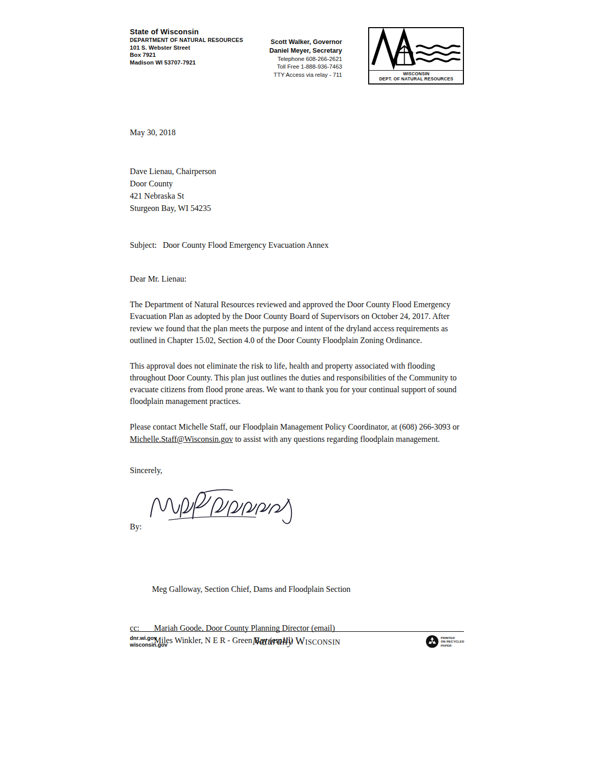State of Wisconsin
DEPARTMENT OF NATURAL RESOURCES
101 S. Webster Street
Box 7921
Madison WI 53707-7921
Scott Walker, Governor
Daniel Meyer, Secretary
Telephone 608-266-2621
Toll Free 1-888-936-7463
TTY Access via relay - 711
WISCONSIN
DEPT. OF NATURAL RESOURCES
May 30, 2018
Dave Lienau, Chairperson
Door County
421 Nebraska St
Sturgeon Bay, WI 54235
Subject: Door County Flood Emergency Evacuation Annex
Dear Mr. Lienau:
The Department of Natural Resources reviewed and approved the Door County Flood Emergency Evacuation Plan as adopted by the Door County Board of Supervisors on October 24, 2017. After review we found that the plan meets the purpose and intent of the dryland access requirements as outlined in Chapter 15.02, Section 4.0 of the Door County Floodplain Zoning Ordinance.
This approval does not eliminate the risk to life, health and property associated with flooding throughout Door County. This plan just outlines the duties and responsibilities of the Community to evacuate citizens from flood prone areas. We want to thank you for your continual support of sound floodplain management practices.
Please contact Michelle Staff, our Floodplain Management Policy Coordinator, at (608) 266-3093 or Michelle.Staff@Wisconsin.gov to assist with any questions regarding floodplain management.
Sincerely,
By:
Meg Galloway, Section Chief, Dams and Floodplain Section
cc: Mariah Goode, Door County Planning Director (email)
Miles Winkler, N E R - Green Bay (email)
dnr.wi.gov
wisconsin.gov
Naturally Wisconsin
PRINTED
ON RECYCLED
PAPER